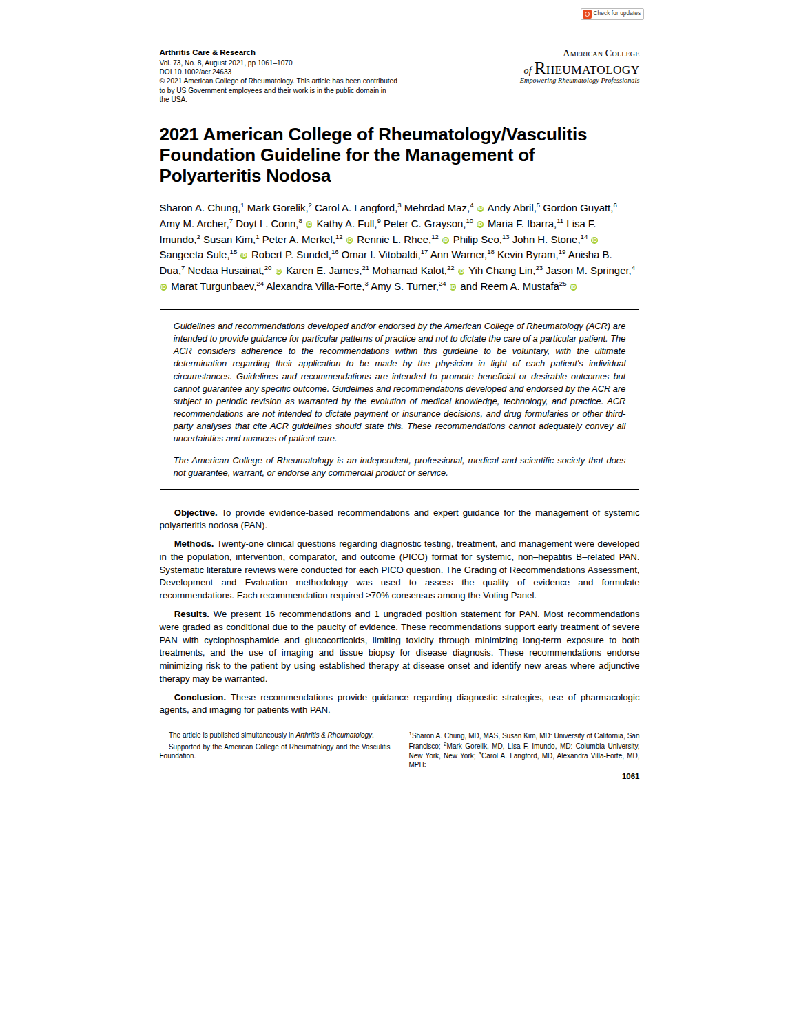Check for updates
Arthritis Care & Research
Vol. 73, No. 8, August 2021, pp 1061–1070
DOI 10.1002/acr.24633
© 2021 American College of Rheumatology. This article has been contributed to by US Government employees and their work is in the public domain in the USA.
American College
of RHEUMATOLOGY
Empowering Rheumatology Professionals
2021 American College of Rheumatology/Vasculitis Foundation Guideline for the Management of Polyarteritis Nodosa
Sharon A. Chung,1 Mark Gorelik,2 Carol A. Langford,3 Mehrdad Maz,4 Andy Abril,5 Gordon Guyatt,6 Amy M. Archer,7 Doyt L. Conn,8 Kathy A. Full,9 Peter C. Grayson,10 Maria F. Ibarra,11 Lisa F. Imundo,2 Susan Kim,1 Peter A. Merkel,12 Rennie L. Rhee,12 Philip Seo,13 John H. Stone,14 Sangeeta Sule,15 Robert P. Sundel,16 Omar I. Vitobaldi,17 Ann Warner,18 Kevin Byram,19 Anisha B. Dua,7 Nedaa Husainat,20 Karen E. James,21 Mohamad Kalot,22 Yih Chang Lin,23 Jason M. Springer,4 Marat Turgunbaev,24 Alexandra Villa-Forte,3 Amy S. Turner,24 and Reem A. Mustafa25
Guidelines and recommendations developed and/or endorsed by the American College of Rheumatology (ACR) are intended to provide guidance for particular patterns of practice and not to dictate the care of a particular patient. The ACR considers adherence to the recommendations within this guideline to be voluntary, with the ultimate determination regarding their application to be made by the physician in light of each patient's individual circumstances. Guidelines and recommendations are intended to promote beneficial or desirable outcomes but cannot guarantee any specific outcome. Guidelines and recommendations developed and endorsed by the ACR are subject to periodic revision as warranted by the evolution of medical knowledge, technology, and practice. ACR recommendations are not intended to dictate payment or insurance decisions, and drug formularies or other third-party analyses that cite ACR guidelines should state this. These recommendations cannot adequately convey all uncertainties and nuances of patient care.
The American College of Rheumatology is an independent, professional, medical and scientific society that does not guarantee, warrant, or endorse any commercial product or service.
Objective. To provide evidence-based recommendations and expert guidance for the management of systemic polyarteritis nodosa (PAN).
Methods. Twenty-one clinical questions regarding diagnostic testing, treatment, and management were developed in the population, intervention, comparator, and outcome (PICO) format for systemic, non–hepatitis B–related PAN. Systematic literature reviews were conducted for each PICO question. The Grading of Recommendations Assessment, Development and Evaluation methodology was used to assess the quality of evidence and formulate recommendations. Each recommendation required ≥70% consensus among the Voting Panel.
Results. We present 16 recommendations and 1 ungraded position statement for PAN. Most recommendations were graded as conditional due to the paucity of evidence. These recommendations support early treatment of severe PAN with cyclophosphamide and glucocorticoids, limiting toxicity through minimizing long-term exposure to both treatments, and the use of imaging and tissue biopsy for disease diagnosis. These recommendations endorse minimizing risk to the patient by using established therapy at disease onset and identify new areas where adjunctive therapy may be warranted.
Conclusion. These recommendations provide guidance regarding diagnostic strategies, use of pharmacologic agents, and imaging for patients with PAN.
The article is published simultaneously in Arthritis & Rheumatology.
Supported by the American College of Rheumatology and the Vasculitis Foundation.
1Sharon A. Chung, MD, MAS, Susan Kim, MD: University of California, San Francisco; 2Mark Gorelik, MD, Lisa F. Imundo, MD: Columbia University, New York, New York; 3Carol A. Langford, MD, Alexandra Villa-Forte, MD, MPH:
1061